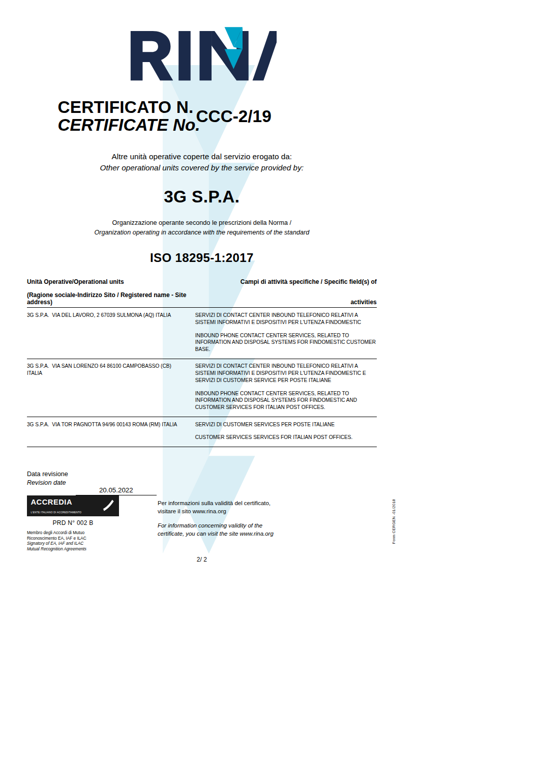CERTIFICATO N.
CERTIFICATE No. CCC-2/19
Altre unità operative coperte dal servizio erogato da:
Other operational units covered by the service provided by:
3G S.P.A.
Organizzazione operante secondo le prescrizioni della Norma /
Organization operating in accordance with the requirements of the standard
ISO 18295-1:2017
| Unità Operative/Operational units | Campi di attività specifiche / Specific field(s) of |
| --- | --- |
| (Ragione sociale-Indirizzo Sito / Registered name - Site address) | activities |
| 3G S.P.A. VIA DEL LAVORO, 2 67039 SULMONA (AQ) ITALIA | SERVIZI DI CONTACT CENTER INBOUND TELEFONICO RELATIVI A SISTEMI INFORMATIVI E DISPOSITIVI PER L'UTENZA FINDOMESTIC INBOUND PHONE CONTACT CENTER SERVICES, RELATED TO INFORMATION AND DISPOSAL SYSTEMS FOR FINDOMESTIC CUSTOMER BASE. |
| 3G S.P.A. VIA SAN LORENZO 64 86100 CAMPOBASSO (CB) ITALIA | SERVIZI DI CONTACT CENTER INBOUND TELEFONICO RELATIVI A SISTEMI INFORMATIVI E DISPOSITIVI PER L'UTENZA FINDOMESTIC E SERVIZI DI CUSTOMER SERVICE PER POSTE ITALIANE INBOUND PHONE CONTACT CENTER SERVICES, RELATED TO INFORMATION AND DISPOSAL SYSTEMS FOR FINDOMESTIC AND CUSTOMER SERVICES FOR ITALIAN POST OFFICES. |
| 3G S.P.A. VIA TOR PAGNOTTA 94/96 00143 ROMA (RM) ITALIA | SERVIZI DI CUSTOMER SERVICES PER POSTE ITALIANE CUSTOMER SERVICES SERVICES FOR ITALIAN POST OFFICES. |
Data revisione Revision date
20.05.2022
ACCREDIA L'ENTE ITALIANO DI ACCREDITAMENTO
PRD N° 002 B
Membro degli Accordi di Mutuo
Riconoscimento EA, IAF e ILAC Signatory of EA, IAF and ILAC
Mutual Recognition Agreements
Per informazioni sulla validità del certificato,
visitare il sito www.rina.org For information concerning validity of the
certificate, you can visit the site www.rina.org
2/ 2
Form CERGEN -01/2018